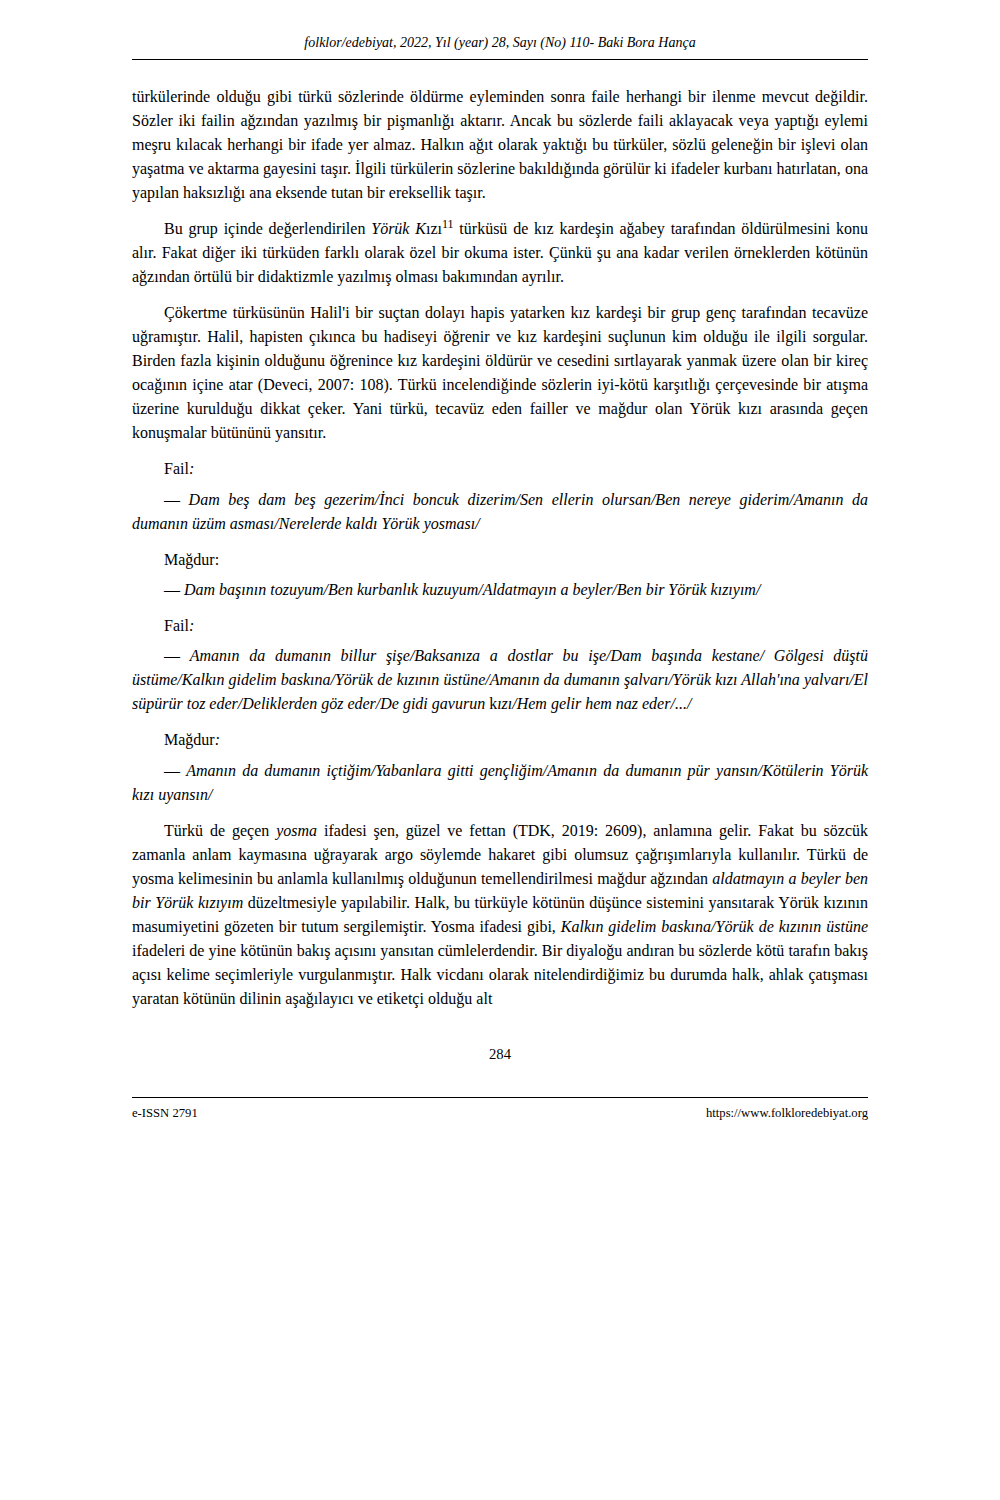folklor/edebiyat, 2022, Yıl (year) 28, Sayı (No) 110- Baki Bora Hança
türkülerinde olduğu gibi türkü sözlerinde öldürme eyleminden sonra faile herhangi bir ilenme mevcut değildir. Sözler iki failin ağzından yazılmış bir pişmanlığı aktarır. Ancak bu sözlerde faili aklayacak veya yaptığı eylemi meşru kılacak herhangi bir ifade yer almaz. Halkın ağıt olarak yaktığı bu türküler, sözlü geleneğin bir işlevi olan yaşatma ve aktarma gayesini taşır. İlgili türkülerin sözlerine bakıldığında görülür ki ifadeler kurbanı hatırlatan, ona yapılan haksızlığı ana eksende tutan bir ereksellik taşır.
Bu grup içinde değerlendirilen Yörük Kızı11 türküsü de kız kardeşin ağabey tarafından öldürülmesini konu alır. Fakat diğer iki türküden farklı olarak özel bir okuma ister. Çünkü şu ana kadar verilen örneklerden kötünün ağzından örtülü bir didaktizmle yazılmış olması bakımından ayrılır.
Çökertme türküsünün Halil'i bir suçtan dolayı hapis yatarken kız kardeşi bir grup genç tarafından tecavüze uğramıştır. Halil, hapisten çıkınca bu hadiseyi öğrenir ve kız kardeşini suçlunun kim olduğu ile ilgili sorgular. Birden fazla kişinin olduğunu öğrenince kız kardeşini öldürür ve cesedini sırtlayarak yanmak üzere olan bir kireç ocağının içine atar (Deveci, 2007: 108). Türkü incelendiğinde sözlerin iyi-kötü karşıtlığı çerçevesinde bir atışma üzerine kurulduğu dikkat çeker. Yani türkü, tecavüz eden failler ve mağdur olan Yörük kızı arasında geçen konuşmalar bütününü yansıtır.
Fail:
— Dam beş dam beş gezerim/İnci boncuk dizerim/Sen ellerin olursan/Ben nereye giderim/Amanın da dumanın üzüm asması/Nerelerde kaldı Yörük yosması/
Mağdur:
— Dam başının tozuyum/Ben kurbanlık kuzuyum/Aldatmayın a beyler/Ben bir Yörük kızıyım/
Fail:
— Amanın da dumanın billur şişe/Baksanıza a dostlar bu işe/Dam başında kestane/ Gölgesi düştü üstüme/Kalkın gidelim baskına/Yörük de kızının üstüne/Amanın da dumanın şalvarı/Yörük kızı Allah'ına yalvarı/El süpürür toz eder/Deliklerden göz eder/De gidi gavurun kızı/Hem gelir hem naz eder/.../
Mağdur:
— Amanın da dumanın içtiğim/Yabanlara gitti gençliğim/Amanın da dumanın pür yansın/Kötülerin Yörük kızı uyansın/
Türkü de geçen yosma ifadesi şen, güzel ve fettan (TDK, 2019: 2609), anlamına gelir. Fakat bu sözcük zamanla anlam kaymasına uğrayarak argo söylemde hakaret gibi olumsuz çağrışımlarıyla kullanılır. Türkü de yosma kelimesinin bu anlamla kullanılmış olduğunun temellendirilmesi mağdur ağzından aldatmayın a beyler ben bir Yörük kızıyım düzeltmesiyle yapılabilir. Halk, bu türküyle kötünün düşünce sistemini yansıtarak Yörük kızının masumiyetini gözeten bir tutum sergilemiştir. Yosma ifadesi gibi, Kalkın gidelim baskına/Yörük de kızının üstüne ifadeleri de yine kötünün bakış açısını yansıtan cümlelerdendir. Bir diyaloğu andıran bu sözlerde kötü tarafın bakış açısı kelime seçimleriyle vurgulanmıştır. Halk vicdanı olarak nitelendirdiğimiz bu durumda halk, ahlak çatışması yaratan kötünün dilinin aşağılayıcı ve etiketçi olduğu alt
284
e-ISSN 2791 https://www.folkloredebiyat.org